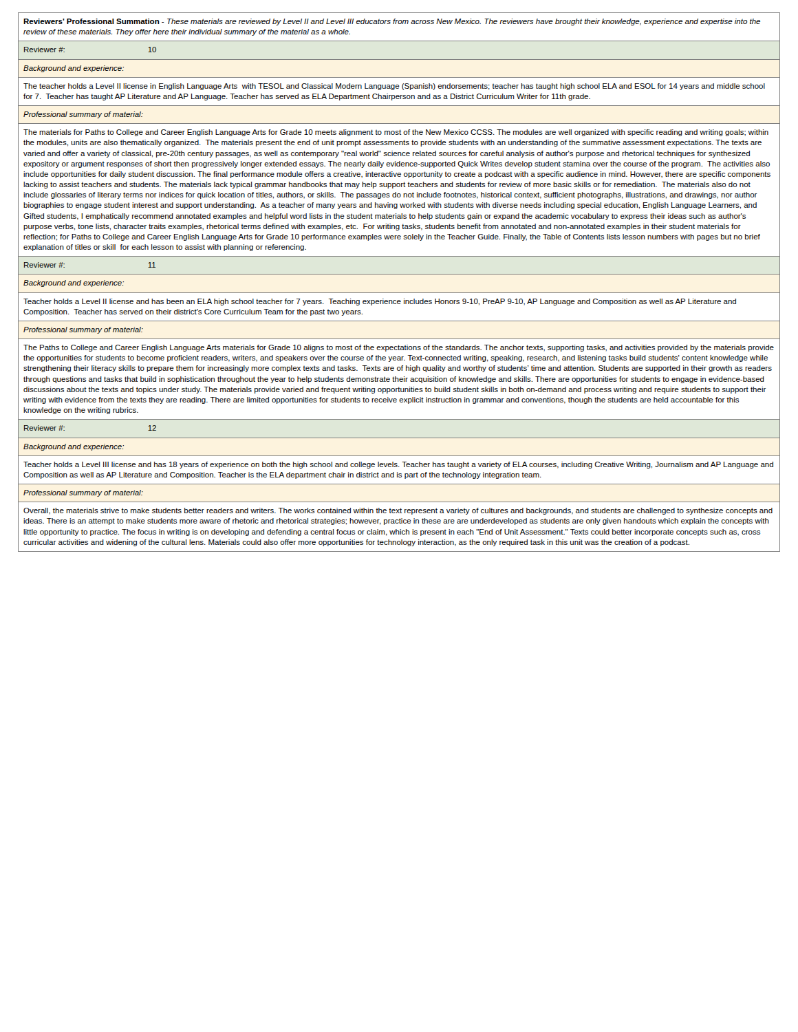| Reviewers' Professional Summation - These materials are reviewed by Level II and Level III educators from across New Mexico. The reviewers have brought their knowledge, experience and expertise into the review of these materials. They offer here their individual summary of the material as a whole. |
| Reviewer #: 10 |
| Background and experience: |
| The teacher holds a Level II license in English Language Arts with TESOL and Classical Modern Language (Spanish) endorsements; teacher has taught high school ELA and ESOL for 14 years and middle school for 7. Teacher has taught AP Literature and AP Language. Teacher has served as ELA Department Chairperson and as a District Curriculum Writer for 11th grade. |
| Professional summary of material: |
| The materials for Paths to College and Career English Language Arts for Grade 10 meets alignment to most of the New Mexico CCSS. The modules are well organized with specific reading and writing goals; within the modules, units are also thematically organized. The materials present the end of unit prompt assessments to provide students with an understanding of the summative assessment expectations. The texts are varied and offer a variety of classical, pre-20th century passages, as well as contemporary "real world" science related sources for careful analysis of author's purpose and rhetorical techniques for synthesized expository or argument responses of short then progressively longer extended essays. The nearly daily evidence-supported Quick Writes develop student stamina over the course of the program. The activities also include opportunities for daily student discussion. The final performance module offers a creative, interactive opportunity to create a podcast with a specific audience in mind. However, there are specific components lacking to assist teachers and students. The materials lack typical grammar handbooks that may help support teachers and students for review of more basic skills or for remediation. The materials also do not include glossaries of literary terms nor indices for quick location of titles, authors, or skills. The passages do not include footnotes, historical context, sufficient photographs, illustrations, and drawings, nor author biographies to engage student interest and support understanding. As a teacher of many years and having worked with students with diverse needs including special education, English Language Learners, and Gifted students, I emphatically recommend annotated examples and helpful word lists in the student materials to help students gain or expand the academic vocabulary to express their ideas such as author's purpose verbs, tone lists, character traits examples, rhetorical terms defined with examples, etc. For writing tasks, students benefit from annotated and non-annotated examples in their student materials for reflection; for Paths to College and Career English Language Arts for Grade 10 performance examples were solely in the Teacher Guide. Finally, the Table of Contents lists lesson numbers with pages but no brief explanation of titles or skill for each lesson to assist with planning or referencing. |
| Reviewer #: 11 |
| Background and experience: |
| Teacher holds a Level II license and has been an ELA high school teacher for 7 years. Teaching experience includes Honors 9-10, PreAP 9-10, AP Language and Composition as well as AP Literature and Composition. Teacher has served on their district's Core Curriculum Team for the past two years. |
| Professional summary of material: |
| The Paths to College and Career English Language Arts materials for Grade 10 aligns to most of the expectations of the standards. The anchor texts, supporting tasks, and activities provided by the materials provide the opportunities for students to become proficient readers, writers, and speakers over the course of the year. Text-connected writing, speaking, research, and listening tasks build students' content knowledge while strengthening their literacy skills to prepare them for increasingly more complex texts and tasks. Texts are of high quality and worthy of students’ time and attention. Students are supported in their growth as readers through questions and tasks that build in sophistication throughout the year to help students demonstrate their acquisition of knowledge and skills. There are opportunities for students to engage in evidence-based discussions about the texts and topics under study. The materials provide varied and frequent writing opportunities to build student skills in both on-demand and process writing and require students to support their writing with evidence from the texts they are reading. There are limited opportunities for students to receive explicit instruction in grammar and conventions, though the students are held accountable for this knowledge on the writing rubrics. |
| Reviewer #: 12 |
| Background and experience: |
| Teacher holds a Level III license and has 18 years of experience on both the high school and college levels. Teacher has taught a variety of ELA courses, including Creative Writing, Journalism and AP Language and Composition as well as AP Literature and Composition. Teacher is the ELA department chair in district and is part of the technology integration team. |
| Professional summary of material: |
| Overall, the materials strive to make students better readers and writers. The works contained within the text represent a variety of cultures and backgrounds, and students are challenged to synthesize concepts and ideas. There is an attempt to make students more aware of rhetoric and rhetorical strategies; however, practice in these are are underdeveloped as students are only given handouts which explain the concepts with little opportunity to practice. The focus in writing is on developing and defending a central focus or claim, which is present in each "End of Unit Assessment." Texts could better incorporate concepts such as, cross curricular activities and widening of the cultural lens. Materials could also offer more opportunities for technology interaction, as the only required task in this unit was the creation of a podcast. |